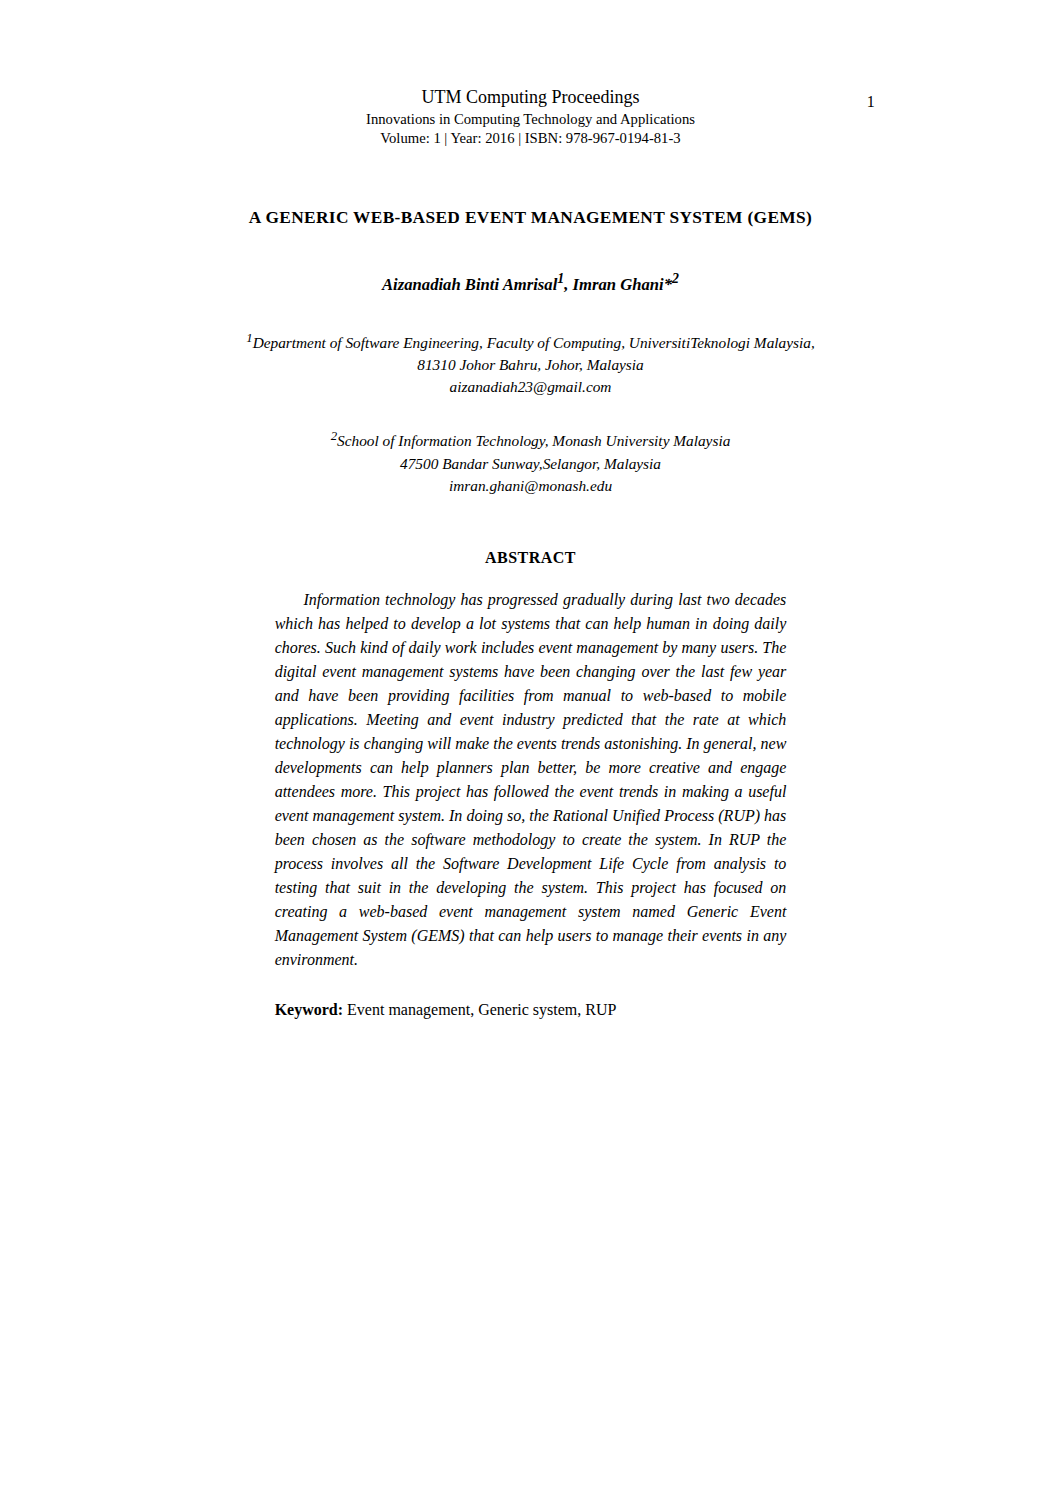1
UTM Computing Proceedings
Innovations in Computing Technology and Applications
Volume: 1 | Year: 2016 | ISBN: 978-967-0194-81-3
A GENERIC WEB-BASED EVENT MANAGEMENT SYSTEM (GEMS)
Aizanadiah Binti Amrisal1, Imran Ghani*2
1Department of Software Engineering, Faculty of Computing, UniversitiTeknologi Malaysia,
81310 Johor Bahru, Johor, Malaysia
aizanadiah23@gmail.com
2School of Information Technology, Monash University Malaysia
47500 Bandar Sunway,Selangor, Malaysia
imran.ghani@monash.edu
ABSTRACT
Information technology has progressed gradually during last two decades which has helped to develop a lot systems that can help human in doing daily chores. Such kind of daily work includes event management by many users. The digital event management systems have been changing over the last few year and have been providing facilities from manual to web-based to mobile applications. Meeting and event industry predicted that the rate at which technology is changing will make the events trends astonishing. In general, new developments can help planners plan better, be more creative and engage attendees more. This project has followed the event trends in making a useful event management system. In doing so, the Rational Unified Process (RUP) has been chosen as the software methodology to create the system. In RUP the process involves all the Software Development Life Cycle from analysis to testing that suit in the developing the system. This project has focused on creating a web-based event management system named Generic Event Management System (GEMS) that can help users to manage their events in any environment.
Keyword: Event management, Generic system, RUP